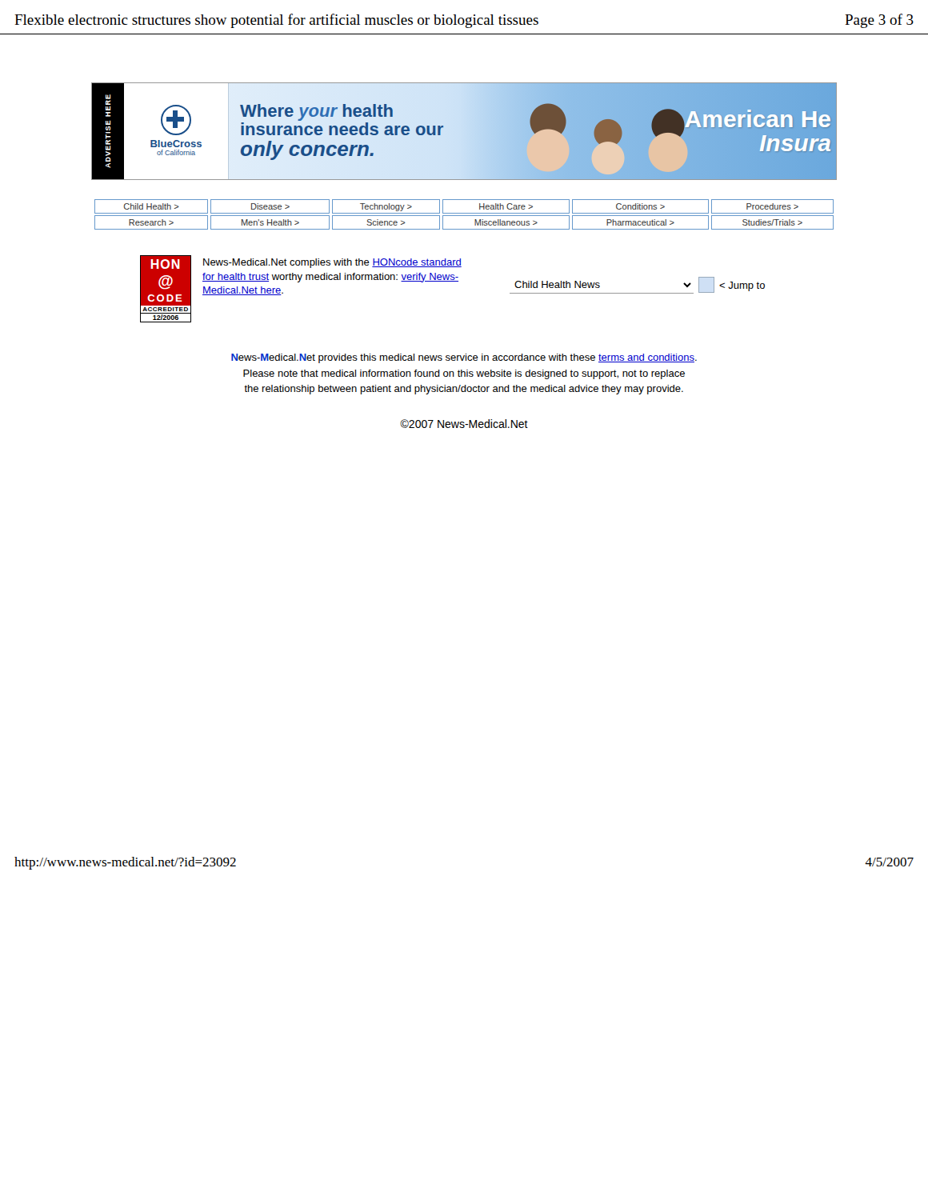Flexible electronic structures show potential for artificial muscles or biological tissues
Page 3 of 3
ADVERTISE HERE
BlueCrossof California
Where your health
insurance needs are our
only concern.
American HeInsura
| Child Health > | Disease > | Technology > | Health Care > | Conditions > | Procedures > |
| Research > | Men's Health > | Science > | Miscellaneous > | Pharmaceutical > | Studies/Trials > |
HON
@
CODE
ACCREDITED
12/2006
News-Medical.Net complies with the HONcode standard for health trust worthy medical information: verify News-Medical.Net here.
Child Health News < Jump to
News-Medical.Net provides this medical news service in accordance with these terms and conditions.
Please note that medical information found on this website is designed to support, not to replace
the relationship between patient and physician/doctor and the medical advice they may provide.
©2007 News-Medical.Net
http://www.news-medical.net/?id=23092
4/5/2007